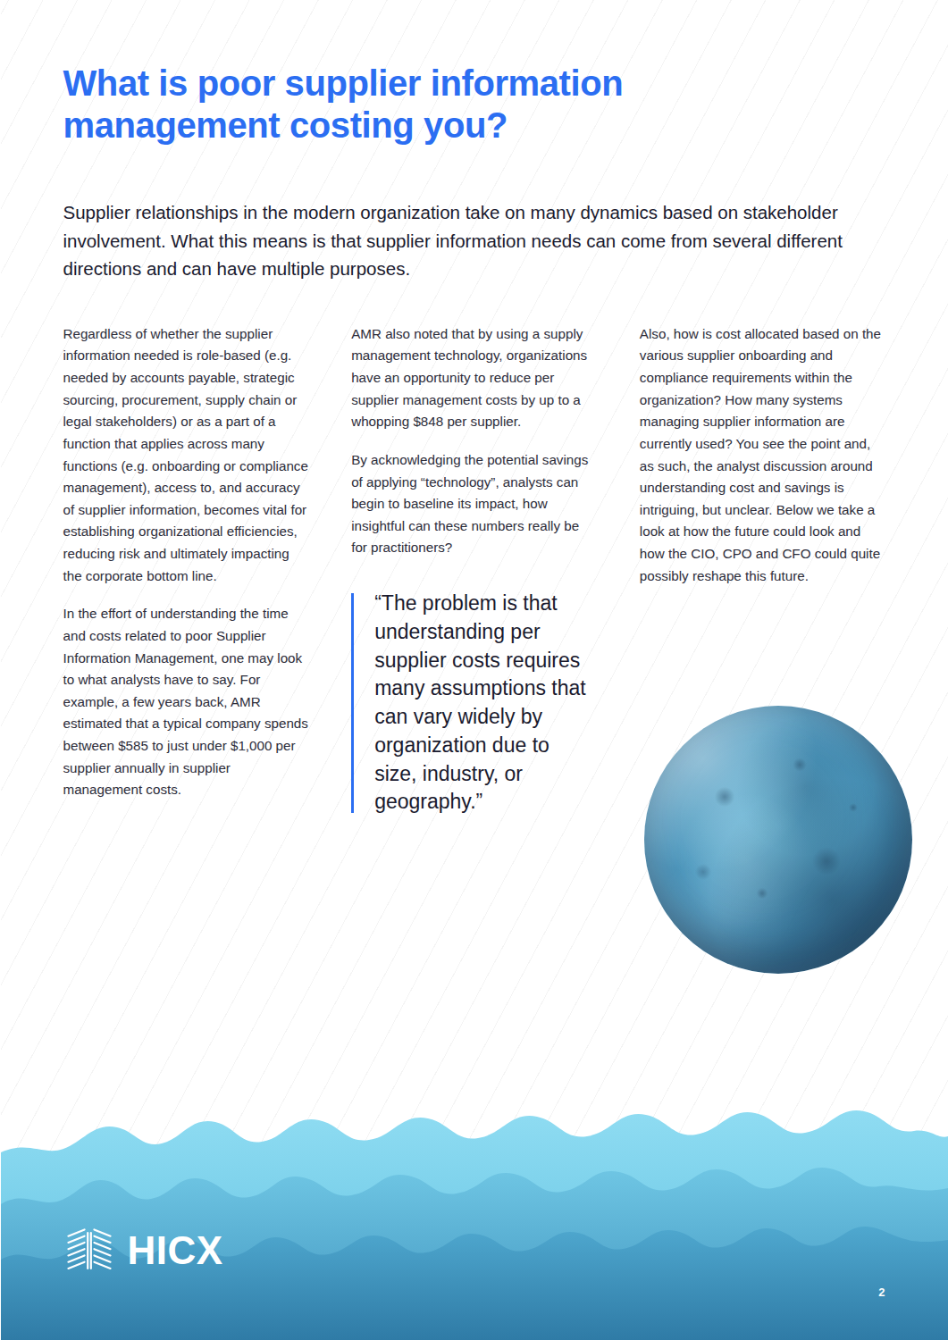What is poor supplier information management costing you?
Supplier relationships in the modern organization take on many dynamics based on stakeholder involvement. What this means is that supplier information needs can come from several different directions and can have multiple purposes.
Regardless of whether the supplier information needed is role-based (e.g. needed by accounts payable, strategic sourcing, procurement, supply chain or legal stakeholders) or as a part of a function that applies across many functions (e.g. onboarding or compliance management), access to, and accuracy of supplier information, becomes vital for establishing organizational efficiencies, reducing risk and ultimately impacting the corporate bottom line.
In the effort of understanding the time and costs related to poor Supplier Information Management, one may look to what analysts have to say. For example, a few years back, AMR estimated that a typical company spends between $585 to just under $1,000 per supplier annually in supplier management costs.
AMR also noted that by using a supply management technology, organizations have an opportunity to reduce per supplier management costs by up to a whopping $848 per supplier.
By acknowledging the potential savings of applying “technology”, analysts can begin to baseline its impact, how insightful can these numbers really be for practitioners?
“The problem is that understanding per supplier costs requires many assumptions that can vary widely by organization due to size, industry, or geography.”
Also, how is cost allocated based on the various supplier onboarding and compliance requirements within the organization? How many systems managing supplier information are currently used? You see the point and, as such, the analyst discussion around understanding cost and savings is intriguing, but unclear. Below we take a look at how the future could look and how the CIO, CPO and CFO could quite possibly reshape this future.
HICX
2